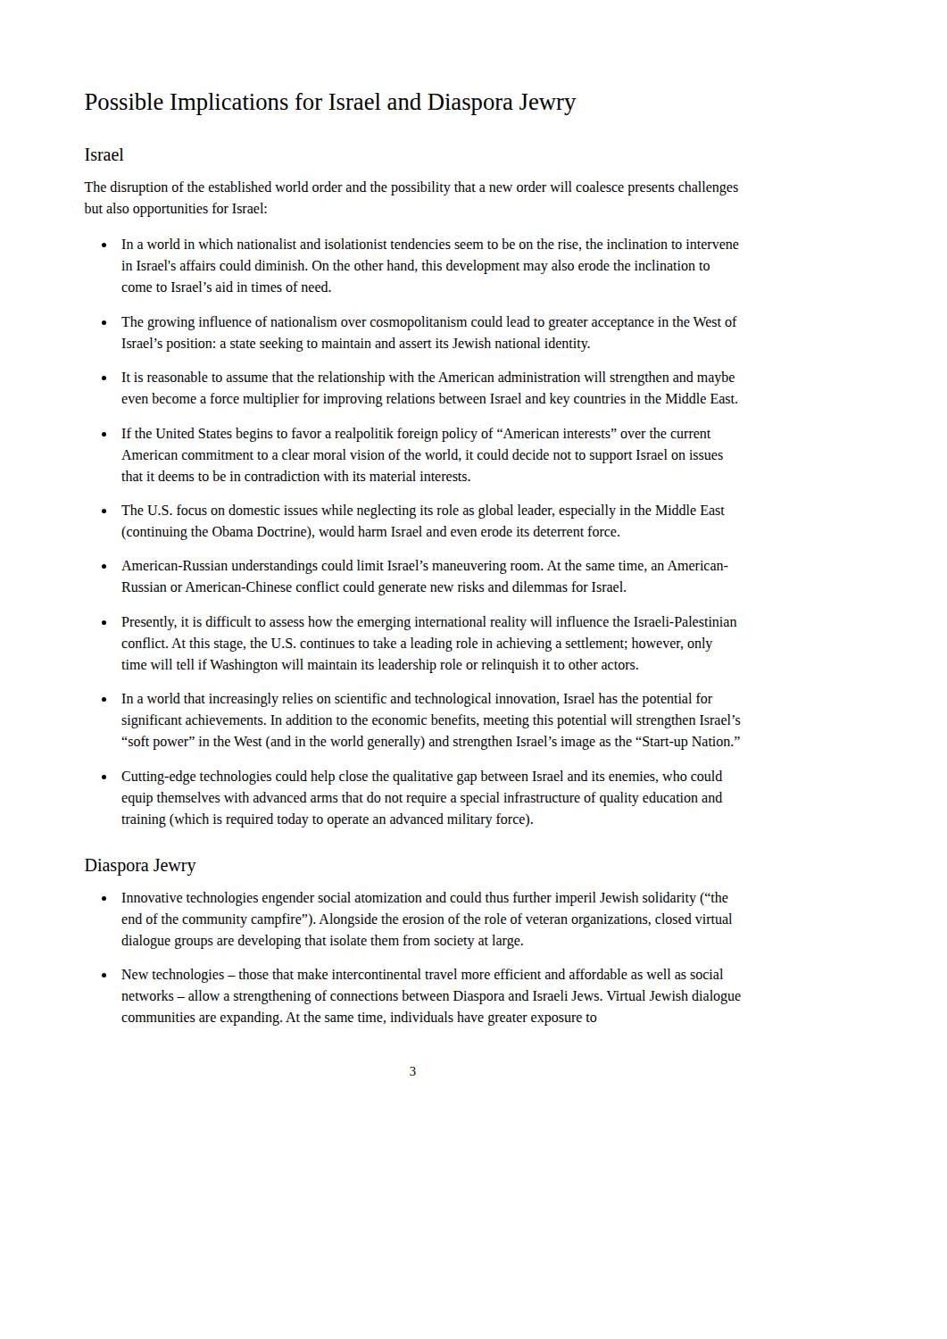Possible Implications for Israel and Diaspora Jewry
Israel
The disruption of the established world order and the possibility that a new order will coalesce presents challenges but also opportunities for Israel:
In a world in which nationalist and isolationist tendencies seem to be on the rise, the inclination to intervene in Israel's affairs could diminish. On the other hand, this development may also erode the inclination to come to Israel’s aid in times of need.
The growing influence of nationalism over cosmopolitanism could lead to greater acceptance in the West of Israel’s position: a state seeking to maintain and assert its Jewish national identity.
It is reasonable to assume that the relationship with the American administration will strengthen and maybe even become a force multiplier for improving relations between Israel and key countries in the Middle East.
If the United States begins to favor a realpolitik foreign policy of “American interests” over the current American commitment to a clear moral vision of the world, it could decide not to support Israel on issues that it deems to be in contradiction with its material interests.
The U.S. focus on domestic issues while neglecting its role as global leader, especially in the Middle East (continuing the Obama Doctrine), would harm Israel and even erode its deterrent force.
American-Russian understandings could limit Israel’s maneuvering room. At the same time, an American-Russian or American-Chinese conflict could generate new risks and dilemmas for Israel.
Presently, it is difficult to assess how the emerging international reality will influence the Israeli-Palestinian conflict. At this stage, the U.S. continues to take a leading role in achieving a settlement; however, only time will tell if Washington will maintain its leadership role or relinquish it to other actors.
In a world that increasingly relies on scientific and technological innovation, Israel has the potential for significant achievements. In addition to the economic benefits, meeting this potential will strengthen Israel’s “soft power” in the West (and in the world generally) and strengthen Israel’s image as the “Start-up Nation.”
Cutting-edge technologies could help close the qualitative gap between Israel and its enemies, who could equip themselves with advanced arms that do not require a special infrastructure of quality education and training (which is required today to operate an advanced military force).
Diaspora Jewry
Innovative technologies engender social atomization and could thus further imperil Jewish solidarity (“the end of the community campfire”). Alongside the erosion of the role of veteran organizations, closed virtual dialogue groups are developing that isolate them from society at large.
New technologies – those that make intercontinental travel more efficient and affordable as well as social networks – allow a strengthening of connections between Diaspora and Israeli Jews. Virtual Jewish dialogue communities are expanding. At the same time, individuals have greater exposure to
3